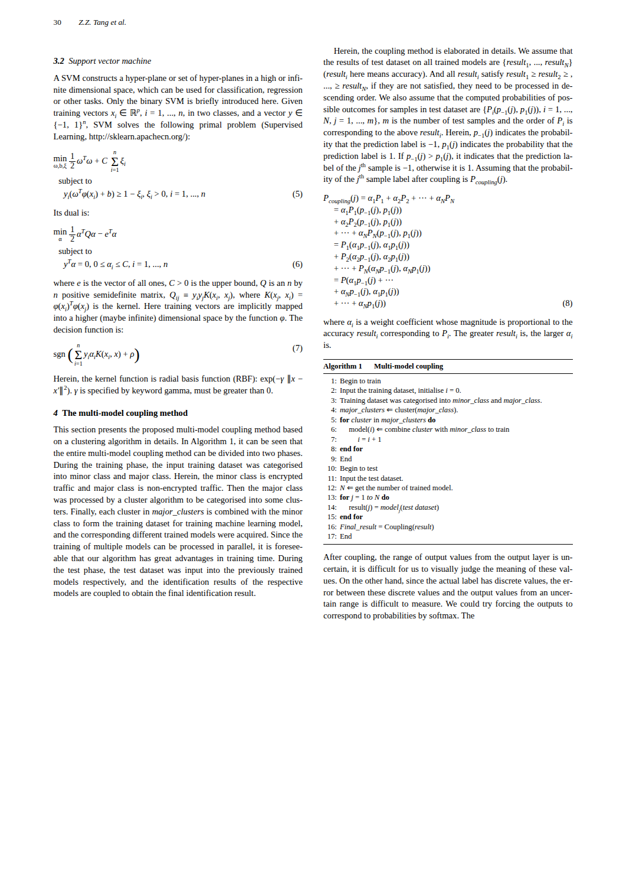30 Z.Z. Tang et al.
3.2 Support vector machine
A SVM constructs a hyper-plane or set of hyper-planes in a high or infinite dimensional space, which can be used for classification, regression or other tasks. Only the binary SVM is briefly introduced here. Given training vectors xi ∈ ℝp, i = 1, ..., n, in two classes, and a vector y ∈ {−1, 1}n, SVM solves the following primal problem (Supervised Learning, http://sklearn.apachecn.org/):
min ω,b,ξ 12 ωTω + C nΣi=1 ξi subject to yi(ωTφ(xi) + b) ≥ 1 − ξi, ξi > 0, i = 1, ..., n(5)
Its dual is:
min α 12 αTQα − eTα subject to yTα = 0, 0 ≤ αi ≤ C, i = 1, ..., n(6)
where e is the vector of all ones, C > 0 is the upper bound, Q is an n by n positive semidefinite matrix, Qij ≡ yiyjK(xi, xj), where K(xj, xi) = φ(xi)Tφ(xj) is the kernel. Here training vectors are implicitly mapped into a higher (maybe infinite) dimensional space by the function φ. The decision function is:
sgn (nΣi=1 yiαiK(xi, x) + ρ)(7)
Herein, the kernel function is radial basis function (RBF): exp(−γ ∥x − x′∥2). γ is specified by keyword gamma, must be greater than 0.
4 The multi-model coupling method
This section presents the proposed multi-model coupling method based on a clustering algorithm in details. In Algorithm 1, it can be seen that the entire multi-model coupling method can be divided into two phases. During the training phase, the input training dataset was categorised into minor class and major class. Herein, the minor class is encrypted traffic and major class is non-encrypted traffic. Then the major class was processed by a cluster algorithm to be categorised into some clusters. Finally, each cluster in major_clusters is combined with the minor class to form the training dataset for training machine learning model, and the corresponding different trained models were acquired. Since the training of multiple models can be processed in parallel, it is foreseeable that our algorithm has great advantages in training time. During the test phase, the test dataset was input into the previously trained models respectively, and the identification results of the respective models are coupled to obtain the final identification result.
Herein, the coupling method is elaborated in details. We assume that the results of test dataset on all trained models are {result1, ..., resultN} (resulti here means accuracy). And all resulti satisfy result1 ≥ result2 ≥ , ..., ≥ resultN, if they are not satisfied, they need to be processed in descending order. We also assume that the computed probabilities of possible outcomes for samples in test dataset are {Pi(p−1(j), p1(j)), i = 1, ..., N, j = 1, ..., m}, m is the number of test samples and the order of Pi is corresponding to the above resulti. Herein, p−1(j) indicates the probability that the prediction label is −1, p1(j) indicates the probability that the prediction label is 1. If p−1(j) > p1(j), it indicates that the prediction label of the jth sample is −1, otherwise it is 1. Assuming that the probability of the jth sample label after coupling is Pcoupling(j).
Pcoupling(j) = α1P1 + α2P2 + ··· + αNPN = α1P1(p−1(j), p1(j)) + α2P2(p−1(j), p1(j)) + ··· + αNPN(p−1(j), p1(j)) = P1(α1p−1(j), α1p1(j)) + P2(α2p−1(j), α2p1(j)) + ··· + PN(αNp−1(j), αNp1(j)) = P(α1p−1(j) + ··· + αNp−1(j), α1p1(j)) + ··· + αNp1(j))(8)
where αi is a weight coefficient whose magnitude is proportional to the accuracy resulti corresponding to Pi. The greater resulti is, the larger αi is.
Algorithm 1 Multi-model coupling
Begin to train
Input the training dataset, initialise i = 0.
Training dataset was categorised into minor_class and major_class.
major_clusters ⇐ cluster(major_class).
for cluster in major_clusters do
model(i) ⇐ combine cluster with minor_class to train
i = i + 1
end for
End
Begin to test
Input the test dataset.
N ⇐ get the number of trained model.
for j = 1 to N do
result(j) = modelj(test dataset)
end for
Final_result = Coupling(result)
End
After coupling, the range of output values from the output layer is uncertain, it is difficult for us to visually judge the meaning of these values. On the other hand, since the actual label has discrete values, the error between these discrete values and the output values from an uncertain range is difficult to measure. We could try forcing the outputs to correspond to probabilities by softmax. The